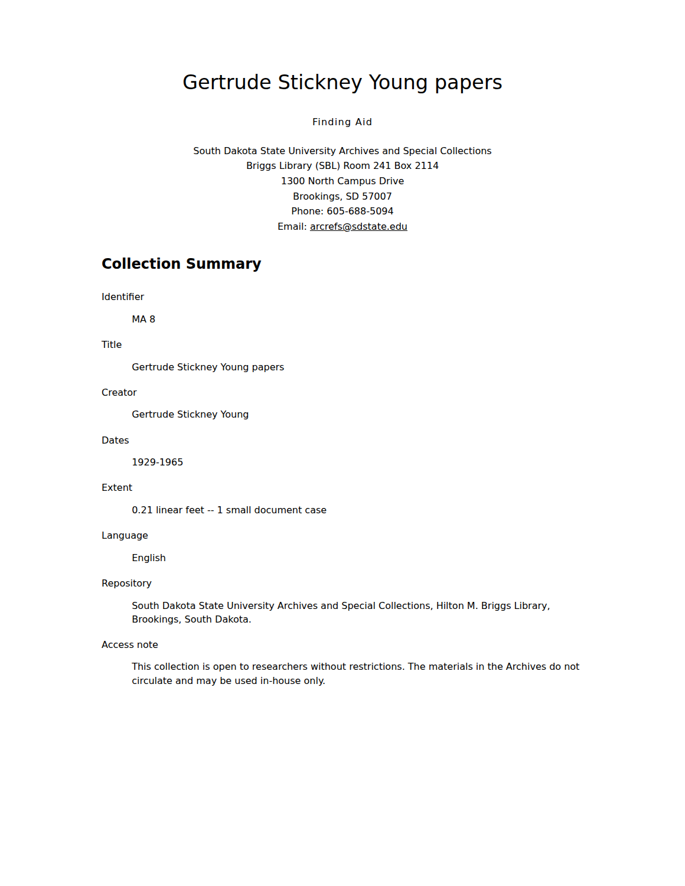Gertrude Stickney Young papers
Finding Aid
South Dakota State University Archives and Special Collections
Briggs Library (SBL) Room 241 Box 2114
1300 North Campus Drive
Brookings, SD 57007
Phone: 605-688-5094
Email: arcrefs@sdstate.edu
Collection Summary
Identifier
MA 8
Title
Gertrude Stickney Young papers
Creator
Gertrude Stickney Young
Dates
1929-1965
Extent
0.21 linear feet -- 1 small document case
Language
English
Repository
South Dakota State University Archives and Special Collections, Hilton M. Briggs Library, Brookings, South Dakota.
Access note
This collection is open to researchers without restrictions. The materials in the Archives do not circulate and may be used in-house only.